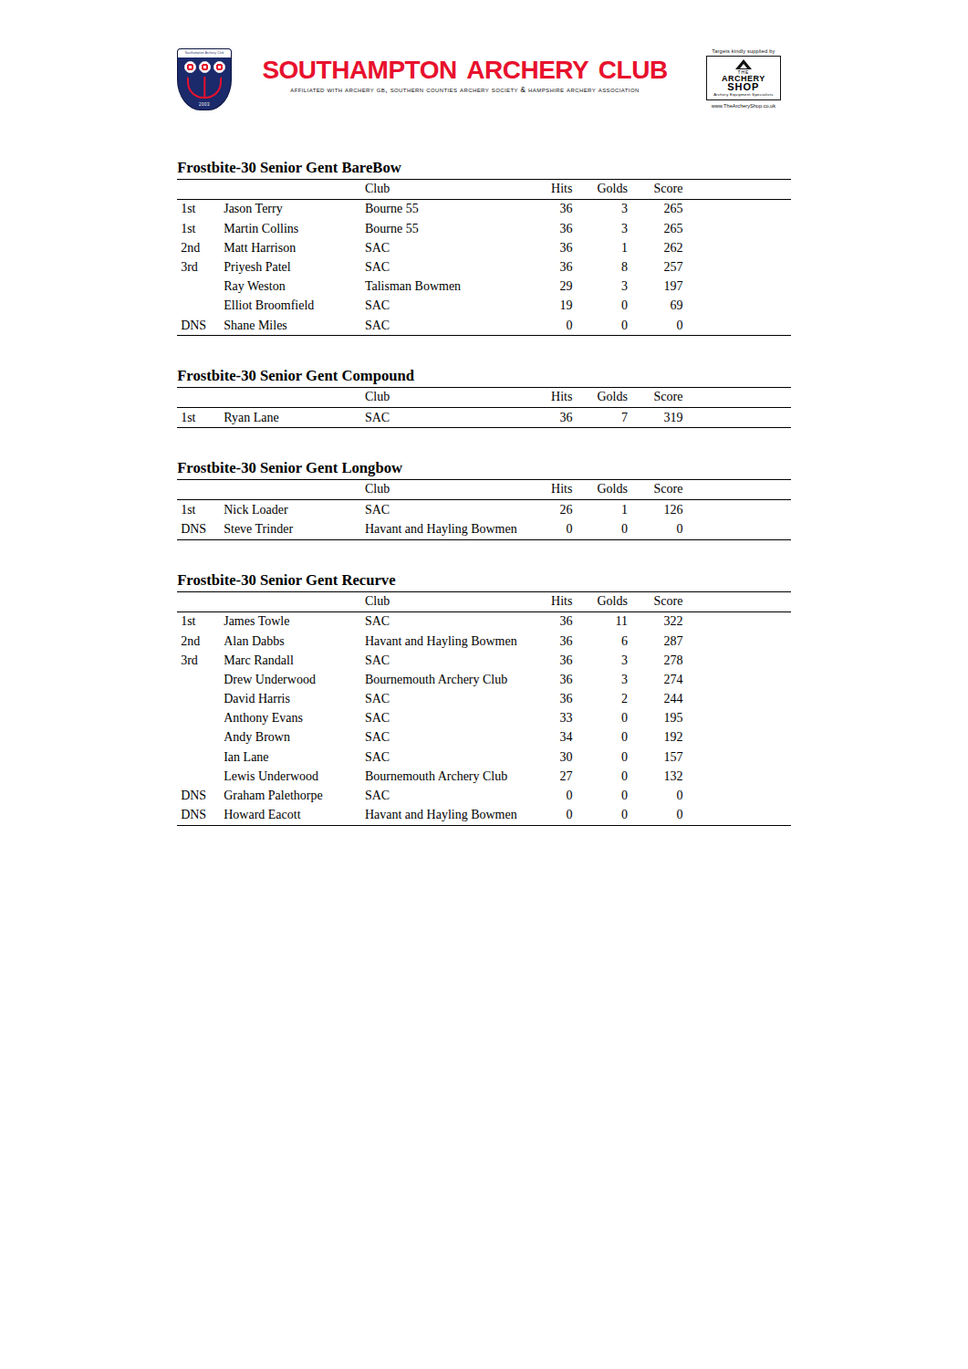Southampton Archery Club
2003
Southampton Archery Club
affiliated with Archery GB, Southern Counties Archery Society & Hampshire Archery Association
Targets kindly supplied by
The
Archery
Shop
Archery Equipment Specialists
www.TheArcheryShop.co.uk
Frostbite-30 Senior Gent BareBow
| | | Club | Hits | Golds | Score | |
| --- | --- | --- | --- | --- | --- | --- |
| 1st | Jason Terry | Bourne 55 | 36 | 3 | 265 | |
| 1st | Martin Collins | Bourne 55 | 36 | 3 | 265 | |
| 2nd | Matt Harrison | SAC | 36 | 1 | 262 | |
| 3rd | Priyesh Patel | SAC | 36 | 8 | 257 | |
| | Ray Weston | Talisman Bowmen | 29 | 3 | 197 | |
| | Elliot Broomfield | SAC | 19 | 0 | 69 | |
| DNS | Shane Miles | SAC | 0 | 0 | 0 | |
Frostbite-30 Senior Gent Compound
| | | Club | Hits | Golds | Score | |
| --- | --- | --- | --- | --- | --- | --- |
| 1st | Ryan Lane | SAC | 36 | 7 | 319 | |
Frostbite-30 Senior Gent Longbow
| | | Club | Hits | Golds | Score | |
| --- | --- | --- | --- | --- | --- | --- |
| 1st | Nick Loader | SAC | 26 | 1 | 126 | |
| DNS | Steve Trinder | Havant and Hayling Bowmen | 0 | 0 | 0 | |
Frostbite-30 Senior Gent Recurve
| | | Club | Hits | Golds | Score | |
| --- | --- | --- | --- | --- | --- | --- |
| 1st | James Towle | SAC | 36 | 11 | 322 | |
| 2nd | Alan Dabbs | Havant and Hayling Bowmen | 36 | 6 | 287 | |
| 3rd | Marc Randall | SAC | 36 | 3 | 278 | |
| | Drew Underwood | Bournemouth Archery Club | 36 | 3 | 274 | |
| | David Harris | SAC | 36 | 2 | 244 | |
| | Anthony Evans | SAC | 33 | 0 | 195 | |
| | Andy Brown | SAC | 34 | 0 | 192 | |
| | Ian Lane | SAC | 30 | 0 | 157 | |
| | Lewis Underwood | Bournemouth Archery Club | 27 | 0 | 132 | |
| DNS | Graham Palethorpe | SAC | 0 | 0 | 0 | |
| DNS | Howard Eacott | Havant and Hayling Bowmen | 0 | 0 | 0 | |